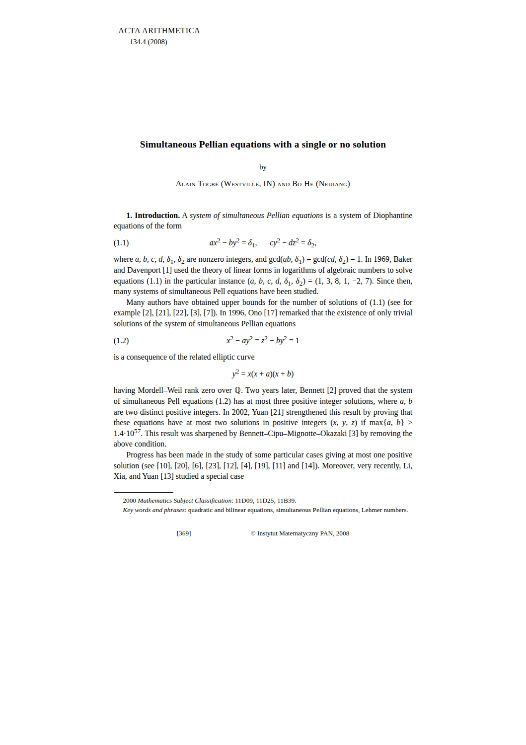ACTA ARITHMETICA
134.4 (2008)
Simultaneous Pellian equations with a single or no solution
by
Alain Togbé (Westville, IN) and Bo He (Neijiang)
1. Introduction. A system of simultaneous Pellian equations is a system of Diophantine equations of the form
(1.1) ax2 − by2 = δ1, cy2 − dz2 = δ2,
where a, b, c, d, δ1, δ2 are nonzero integers, and gcd(ab, δ1) = gcd(cd, δ2) = 1. In 1969, Baker and Davenport [1] used the theory of linear forms in logarithms of algebraic numbers to solve equations (1.1) in the particular instance (a, b, c, d, δ1, δ2) = (1, 3, 8, 1, −2, 7). Since then, many systems of simultaneous Pell equations have been studied.
Many authors have obtained upper bounds for the number of solutions of (1.1) (see for example [2], [21], [22], [3], [7]). In 1996, Ono [17] remarked that the existence of only trivial solutions of the system of simultaneous Pellian equations
(1.2) x2 − ay2 = z2 − by2 = 1
is a consequence of the related elliptic curve
y2 = x(x + a)(x + b)
having Mordell–Weil rank zero over ℚ. Two years later, Bennett [2] proved that the system of simultaneous Pell equations (1.2) has at most three positive integer solutions, where a, b are two distinct positive integers. In 2002, Yuan [21] strengthened this result by proving that these equations have at most two solutions in positive integers (x, y, z) if max{a, b} > 1.4·1057. This result was sharpened by Bennett–Cipu–Mignotte–Okazaki [3] by removing the above condition.
Progress has been made in the study of some particular cases giving at most one positive solution (see [10], [20], [6], [23], [12], [4], [19], [11] and [14]). Moreover, very recently, Li, Xia, and Yuan [13] studied a special case
2000 Mathematics Subject Classification: 11D09, 11D25, 11B39.
Key words and phrases: quadratic and bilinear equations, simultaneous Pellian equations, Lehmer numbers.
[369] © Instytut Matematyczny PAN, 2008